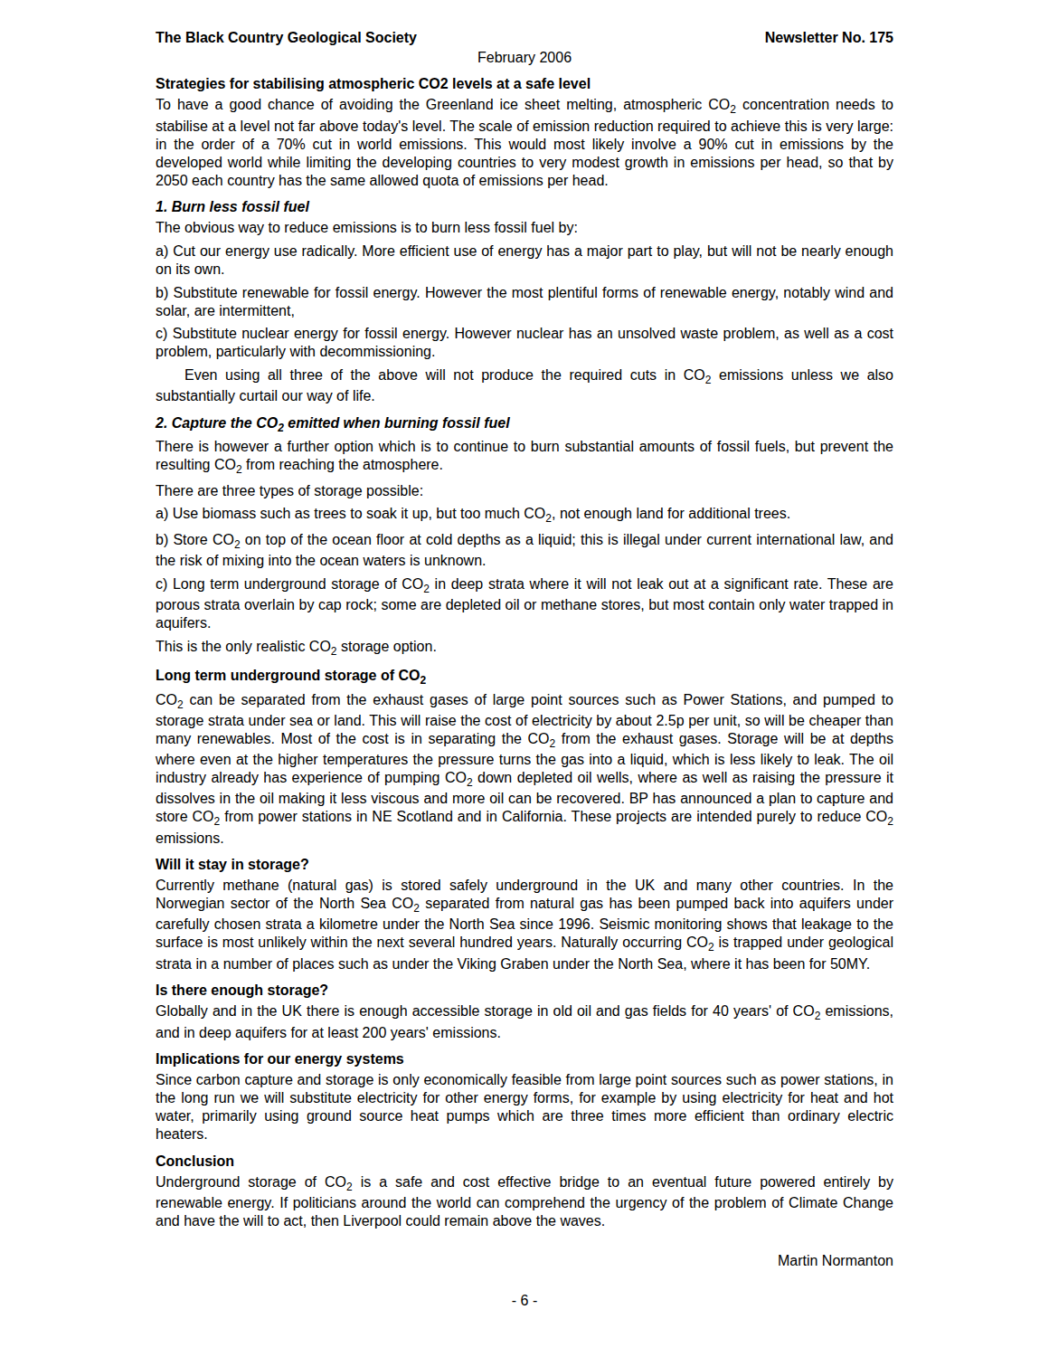The Black Country Geological Society Newsletter No. 175
February 2006
Strategies for stabilising atmospheric CO2 levels at a safe level
To have a good chance of avoiding the Greenland ice sheet melting, atmospheric CO2 concentration needs to stabilise at a level not far above today's level. The scale of emission reduction required to achieve this is very large: in the order of a 70% cut in world emissions. This would most likely involve a 90% cut in emissions by the developed world while limiting the developing countries to very modest growth in emissions per head, so that by 2050 each country has the same allowed quota of emissions per head.
1. Burn less fossil fuel
The obvious way to reduce emissions is to burn less fossil fuel by:
a) Cut our energy use radically. More efficient use of energy has a major part to play, but will not be nearly enough on its own.
b) Substitute renewable for fossil energy. However the most plentiful forms of renewable energy, notably wind and solar, are intermittent,
c) Substitute nuclear energy for fossil energy. However nuclear has an unsolved waste problem, as well as a cost problem, particularly with decommissioning.
Even using all three of the above will not produce the required cuts in CO2 emissions unless we also substantially curtail our way of life.
2. Capture the CO2 emitted when burning fossil fuel
There is however a further option which is to continue to burn substantial amounts of fossil fuels, but prevent the resulting CO2 from reaching the atmosphere.
There are three types of storage possible:
a) Use biomass such as trees to soak it up, but too much CO2, not enough land for additional trees.
b) Store CO2 on top of the ocean floor at cold depths as a liquid; this is illegal under current international law, and the risk of mixing into the ocean waters is unknown.
c) Long term underground storage of CO2 in deep strata where it will not leak out at a significant rate. These are porous strata overlain by cap rock; some are depleted oil or methane stores, but most contain only water trapped in aquifers.
This is the only realistic CO2 storage option.
Long term underground storage of CO2
CO2 can be separated from the exhaust gases of large point sources such as Power Stations, and pumped to storage strata under sea or land. This will raise the cost of electricity by about 2.5p per unit, so will be cheaper than many renewables. Most of the cost is in separating the CO2 from the exhaust gases. Storage will be at depths where even at the higher temperatures the pressure turns the gas into a liquid, which is less likely to leak. The oil industry already has experience of pumping CO2 down depleted oil wells, where as well as raising the pressure it dissolves in the oil making it less viscous and more oil can be recovered. BP has announced a plan to capture and store CO2 from power stations in NE Scotland and in California. These projects are intended purely to reduce CO2 emissions.
Will it stay in storage?
Currently methane (natural gas) is stored safely underground in the UK and many other countries. In the Norwegian sector of the North Sea CO2 separated from natural gas has been pumped back into aquifers under carefully chosen strata a kilometre under the North Sea since 1996. Seismic monitoring shows that leakage to the surface is most unlikely within the next several hundred years. Naturally occurring CO2 is trapped under geological strata in a number of places such as under the Viking Graben under the North Sea, where it has been for 50MY.
Is there enough storage?
Globally and in the UK there is enough accessible storage in old oil and gas fields for 40 years' of CO2 emissions, and in deep aquifers for at least 200 years' emissions.
Implications for our energy systems
Since carbon capture and storage is only economically feasible from large point sources such as power stations, in the long run we will substitute electricity for other energy forms, for example by using electricity for heat and hot water, primarily using ground source heat pumps which are three times more efficient than ordinary electric heaters.
Conclusion
Underground storage of CO2 is a safe and cost effective bridge to an eventual future powered entirely by renewable energy. If politicians around the world can comprehend the urgency of the problem of Climate Change and have the will to act, then Liverpool could remain above the waves.
Martin Normanton
- 6 -